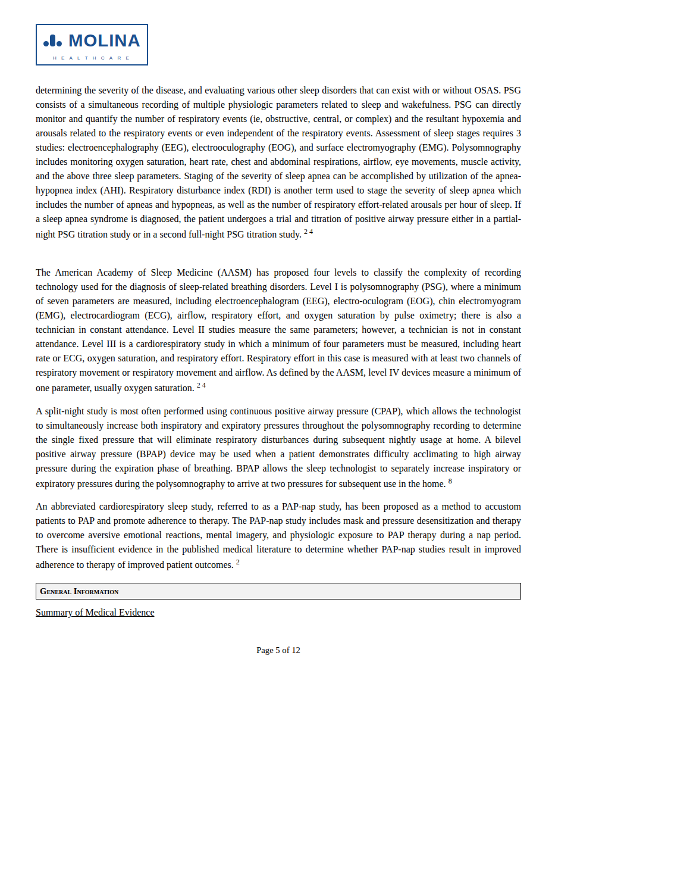MOLINA
H E A L T H C A R E
determining the severity of the disease, and evaluating various other sleep disorders that can exist with or without OSAS. PSG consists of a simultaneous recording of multiple physiologic parameters related to sleep and wakefulness. PSG can directly monitor and quantify the number of respiratory events (ie, obstructive, central, or complex) and the resultant hypoxemia and arousals related to the respiratory events or even independent of the respiratory events. Assessment of sleep stages requires 3 studies: electroencephalography (EEG), electrooculography (EOG), and surface electromyography (EMG). Polysomnography includes monitoring oxygen saturation, heart rate, chest and abdominal respirations, airflow, eye movements, muscle activity, and the above three sleep parameters. Staging of the severity of sleep apnea can be accomplished by utilization of the apnea-hypopnea index (AHI). Respiratory disturbance index (RDI) is another term used to stage the severity of sleep apnea which includes the number of apneas and hypopneas, as well as the number of respiratory effort-related arousals per hour of sleep. If a sleep apnea syndrome is diagnosed, the patient undergoes a trial and titration of positive airway pressure either in a partial-night PSG titration study or in a second full-night PSG titration study. 2 4
The American Academy of Sleep Medicine (AASM) has proposed four levels to classify the complexity of recording technology used for the diagnosis of sleep-related breathing disorders. Level I is polysomnography (PSG), where a minimum of seven parameters are measured, including electroencephalogram (EEG), electro-oculogram (EOG), chin electromyogram (EMG), electrocardiogram (ECG), airflow, respiratory effort, and oxygen saturation by pulse oximetry; there is also a technician in constant attendance. Level II studies measure the same parameters; however, a technician is not in constant attendance. Level III is a cardiorespiratory study in which a minimum of four parameters must be measured, including heart rate or ECG, oxygen saturation, and respiratory effort. Respiratory effort in this case is measured with at least two channels of respiratory movement or respiratory movement and airflow. As defined by the AASM, level IV devices measure a minimum of one parameter, usually oxygen saturation. 2 4
A split-night study is most often performed using continuous positive airway pressure (CPAP), which allows the technologist to simultaneously increase both inspiratory and expiratory pressures throughout the polysomnography recording to determine the single fixed pressure that will eliminate respiratory disturbances during subsequent nightly usage at home. A bilevel positive airway pressure (BPAP) device may be used when a patient demonstrates difficulty acclimating to high airway pressure during the expiration phase of breathing. BPAP allows the sleep technologist to separately increase inspiratory or expiratory pressures during the polysomnography to arrive at two pressures for subsequent use in the home. 8
An abbreviated cardiorespiratory sleep study, referred to as a PAP-nap study, has been proposed as a method to accustom patients to PAP and promote adherence to therapy. The PAP-nap study includes mask and pressure desensitization and therapy to overcome aversive emotional reactions, mental imagery, and physiologic exposure to PAP therapy during a nap period. There is insufficient evidence in the published medical literature to determine whether PAP-nap studies result in improved adherence to therapy of improved patient outcomes. 2
General Information
Summary of Medical Evidence
Page 5 of 12